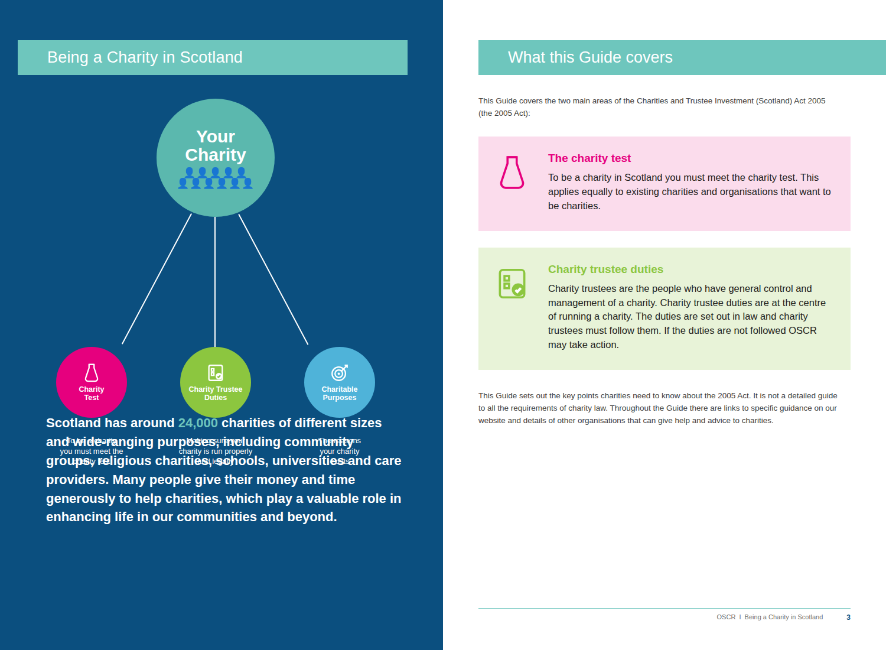Being a Charity in Scotland
Your
Charity
👤👤👤👤👤
👤👤👤👤👤👤
Charity
Test
Charity Trustee
Duties
Charitable
Purposes
To be a charity
you must meet the
charity test
Making sure your
charity is run properly
and legally
The reasons
your charity
exists
Scotland has around 24,000 charities of different sizes and wide-ranging purposes, including community groups, religious charities, schools, universities and care providers. Many people give their money and time generously to help charities, which play a valuable role in enhancing life in our communities and beyond.
What this Guide covers
This Guide covers the two main areas of the Charities and Trustee Investment (Scotland) Act 2005 (the 2005 Act):
The charity test
To be a charity in Scotland you must meet the charity test. This applies equally to existing charities and organisations that want to be charities.
Charity trustee duties
Charity trustees are the people who have general control and management of a charity. Charity trustee duties are at the centre of running a charity. The duties are set out in law and charity trustees must follow them. If the duties are not followed OSCR may take action.
This Guide sets out the key points charities need to know about the 2005 Act. It is not a detailed guide to all the requirements of charity law. Throughout the Guide there are links to specific guidance on our website and details of other organisations that can give help and advice to charities.
OSCR I Being a Charity in Scotland 3